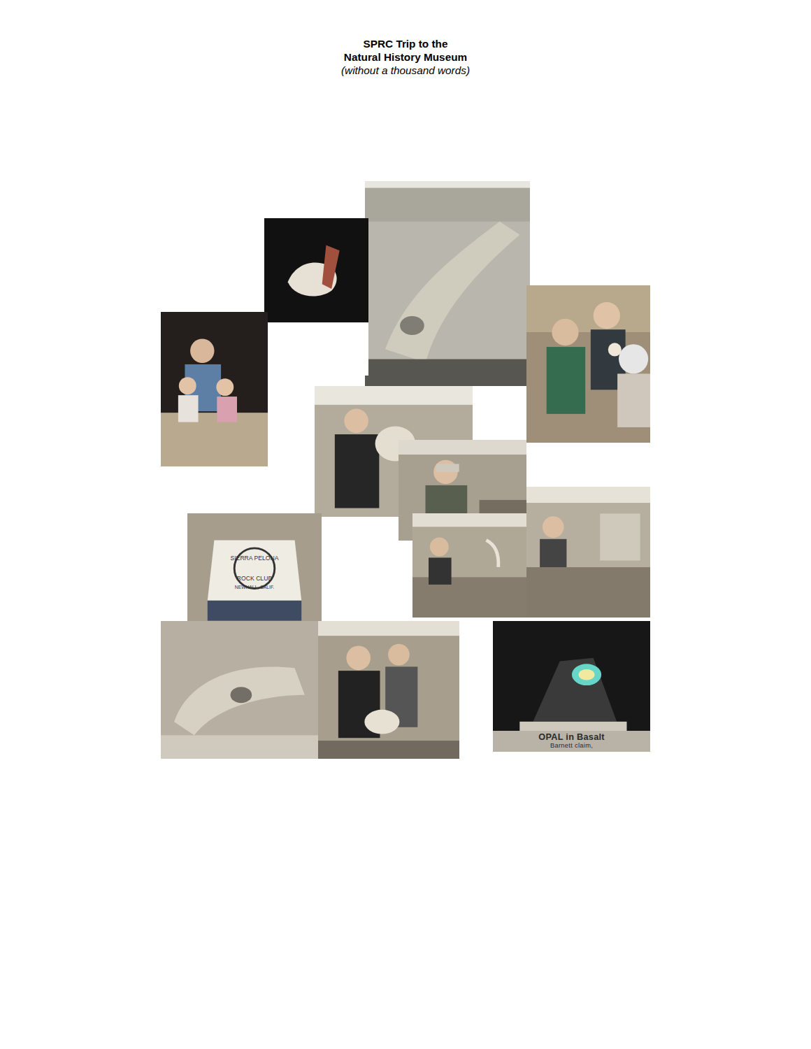SPRC Trip to the
Natural History Museum
(without a thousand words)
OPAL in Basalt Barnett claim,